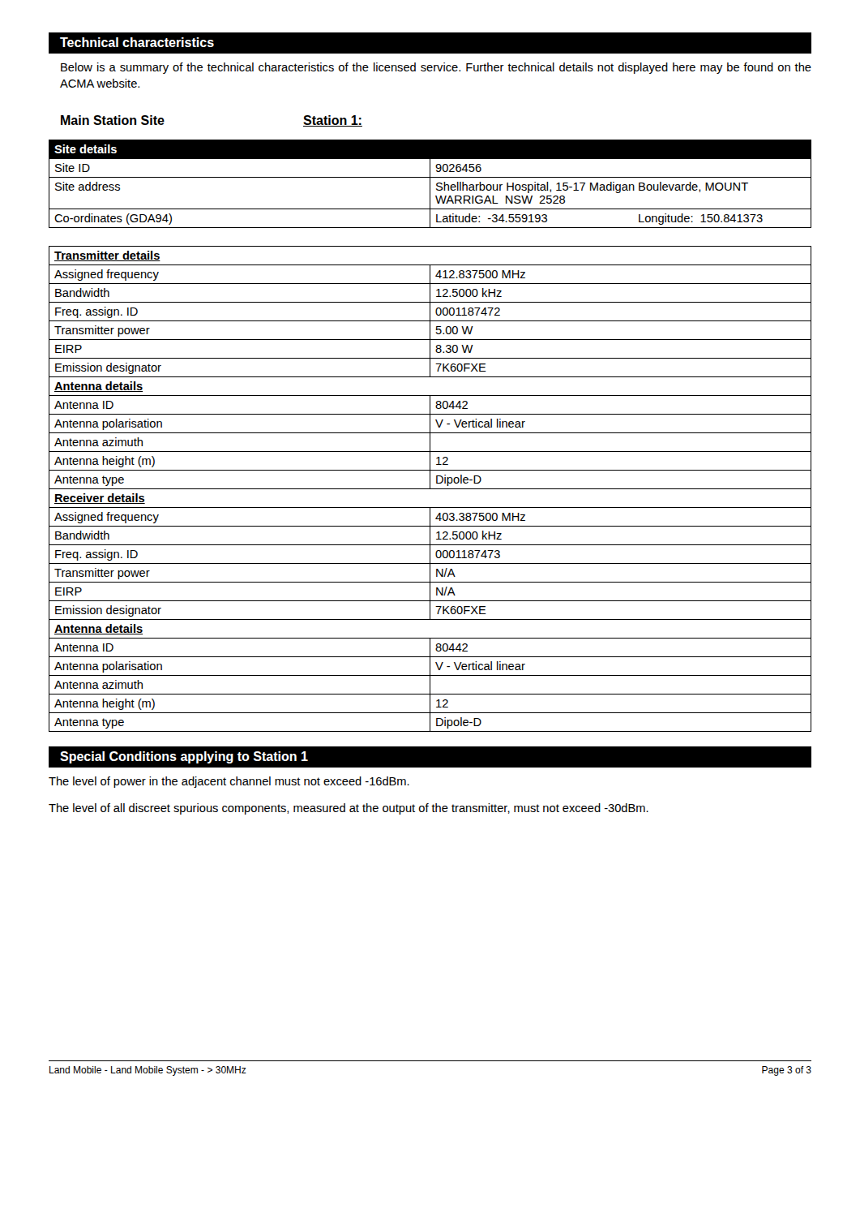Technical characteristics
Below is a summary of the technical characteristics of the licensed service. Further technical details not displayed here may be found on the ACMA website.
Main Station Site Station 1:
| Site details |
| Site ID | 9026456 |
| Site address | Shellharbour Hospital, 15-17 Madigan Boulevarde, MOUNT WARRIGAL NSW 2528 |
| Co-ordinates (GDA94) | Latitude: -34.559193 Longitude: 150.841373 |
| Transmitter details |
| Assigned frequency | 412.837500 MHz |
| Bandwidth | 12.5000 kHz |
| Freq. assign. ID | 0001187472 |
| Transmitter power | 5.00 W |
| EIRP | 8.30 W |
| Emission designator | 7K60FXE |
| Antenna details |
| Antenna ID | 80442 |
| Antenna polarisation | V - Vertical linear |
| Antenna azimuth | |
| Antenna height (m) | 12 |
| Antenna type | Dipole-D |
| Receiver details |
| Assigned frequency | 403.387500 MHz |
| Bandwidth | 12.5000 kHz |
| Freq. assign. ID | 0001187473 |
| Transmitter power | N/A |
| EIRP | N/A |
| Emission designator | 7K60FXE |
| Antenna details |
| Antenna ID | 80442 |
| Antenna polarisation | V - Vertical linear |
| Antenna azimuth | |
| Antenna height (m) | 12 |
| Antenna type | Dipole-D |
Special Conditions applying to Station 1
The level of power in the adjacent channel must not exceed -16dBm.
The level of all discreet spurious components, measured at the output of the transmitter, must not exceed -30dBm.
Land Mobile - Land Mobile System - > 30MHz Page 3 of 3